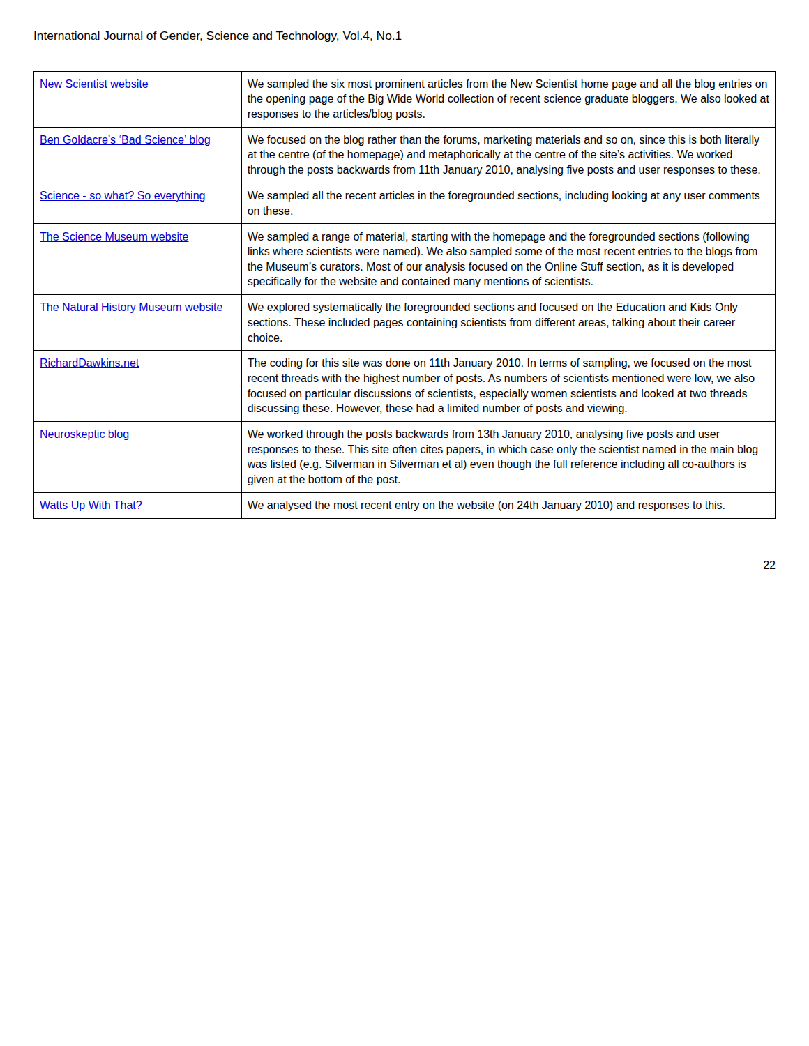International Journal of Gender, Science and Technology, Vol.4, No.1
| New Scientist website | We sampled the six most prominent articles from the New Scientist home page and all the blog entries on the opening page of the Big Wide World collection of recent science graduate bloggers. We also looked at responses to the articles/blog posts. |
| Ben Goldacre’s ‘Bad Science’ blog | We focused on the blog rather than the forums, marketing materials and so on, since this is both literally at the centre (of the homepage) and metaphorically at the centre of the site’s activities. We worked through the posts backwards from 11th January 2010, analysing five posts and user responses to these. |
| Science - so what? So everything | We sampled all the recent articles in the foregrounded sections, including looking at any user comments on these. |
| The Science Museum website | We sampled a range of material, starting with the homepage and the foregrounded sections (following links where scientists were named). We also sampled some of the most recent entries to the blogs from the Museum’s curators. Most of our analysis focused on the Online Stuff section, as it is developed specifically for the website and contained many mentions of scientists. |
| The Natural History Museum website | We explored systematically the foregrounded sections and focused on the Education and Kids Only sections. These included pages containing scientists from different areas, talking about their career choice. |
| RichardDawkins.net | The coding for this site was done on 11th January 2010. In terms of sampling, we focused on the most recent threads with the highest number of posts. As numbers of scientists mentioned were low, we also focused on particular discussions of scientists, especially women scientists and looked at two threads discussing these. However, these had a limited number of posts and viewing. |
| Neuroskeptic blog | We worked through the posts backwards from 13th January 2010, analysing five posts and user responses to these. This site often cites papers, in which case only the scientist named in the main blog was listed (e.g. Silverman in Silverman et al) even though the full reference including all co-authors is given at the bottom of the post. |
| Watts Up With That? | We analysed the most recent entry on the website (on 24th January 2010) and responses to this. |
22